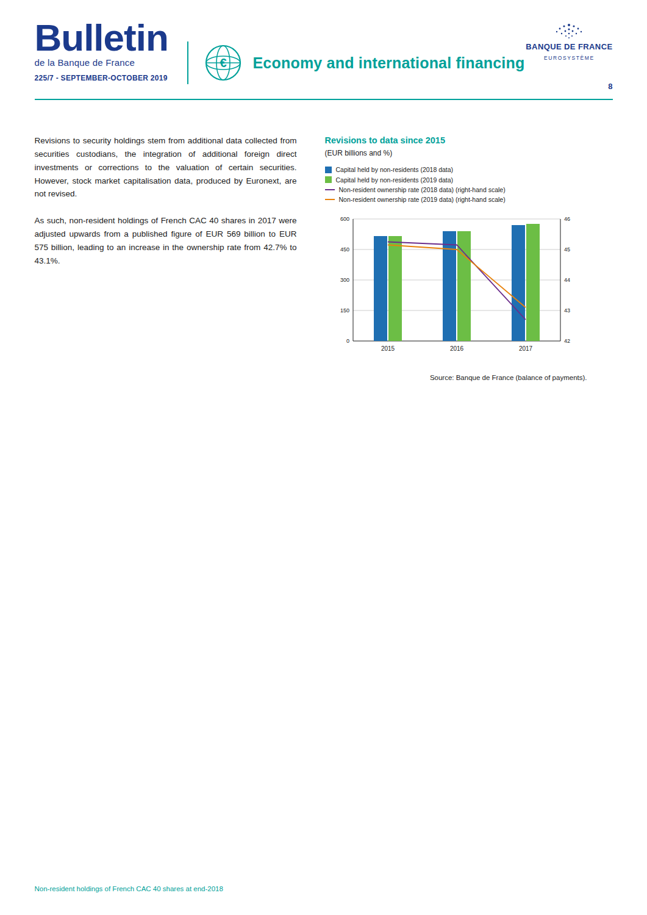Bulletin
de la Banque de France
225/7 - SEPTEMBER-OCTOBER 2019
€
Economy and international financing
BANQUE DE FRANCE
EUROSYSTÈME
8
Revisions to security holdings stem from additional data collected from securities custodians, the integration of additional foreign direct investments or corrections to the valuation of certain securities. However, stock market capitalisation data, produced by Euronext, are not revised.
As such, non-resident holdings of French CAC 40 shares in 2017 were adjusted upwards from a published figure of EUR 569 billion to EUR 575 billion, leading to an increase in the ownership rate from 42.7% to 43.1%.
Revisions to data since 2015
(EUR billions and %)
Capital held by non-residents (2018 data)
Capital held by non-residents (2019 data)
Non-resident ownership rate (2018 data) (right-hand scale)
Non-resident ownership rate (2019 data) (right-hand scale)
600 450 300 150 0 46 45 44 43 42 2015 2016 2017
Source: Banque de France (balance of payments).
Non-resident holdings of French CAC 40 shares at end-2018